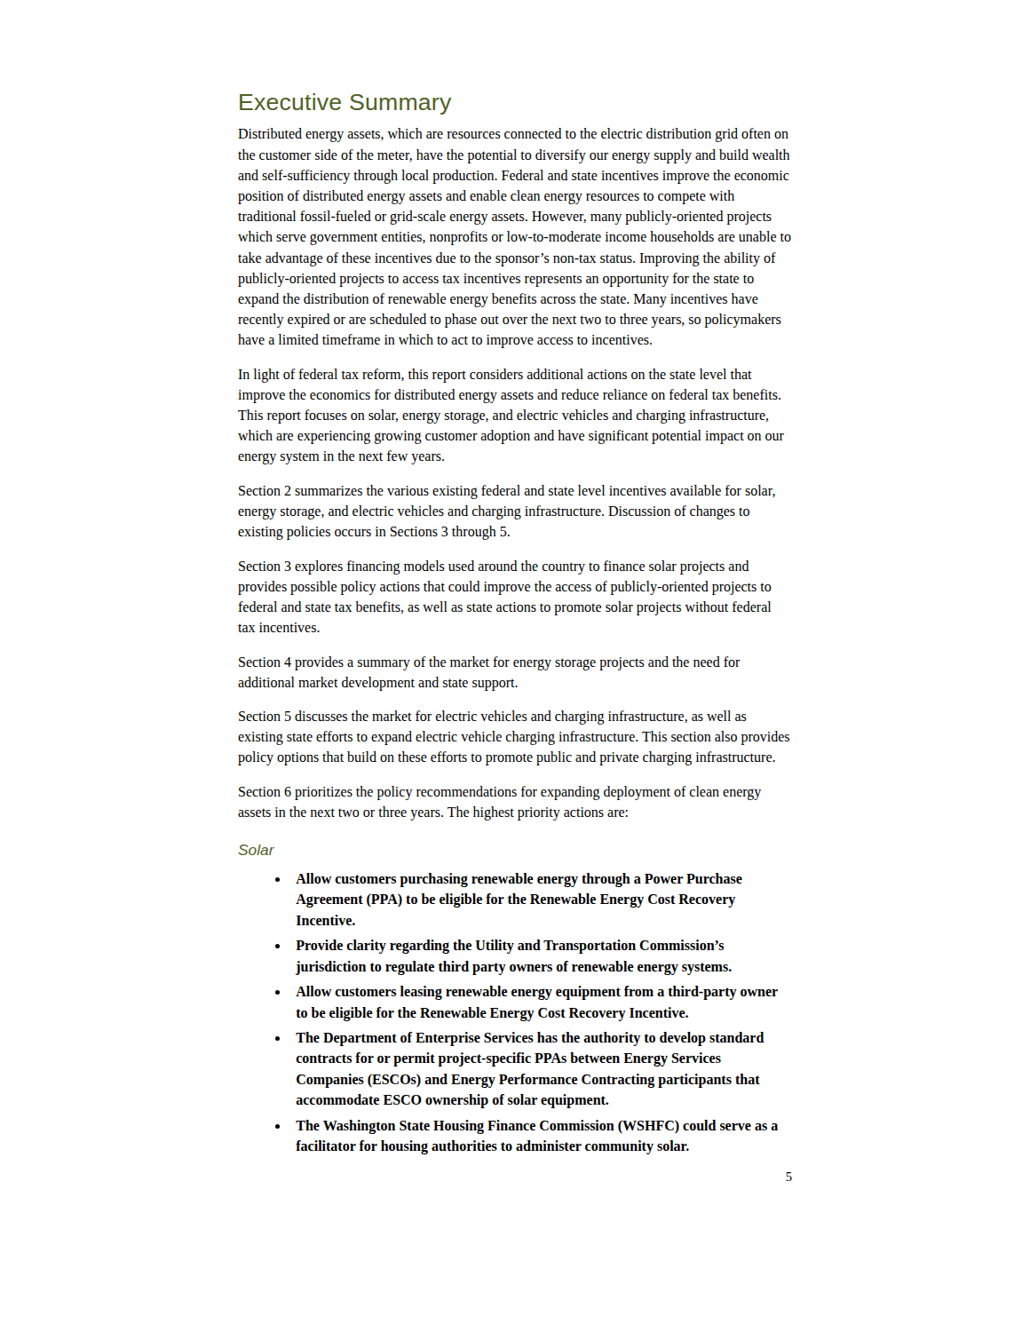Executive Summary
Distributed energy assets, which are resources connected to the electric distribution grid often on the customer side of the meter, have the potential to diversify our energy supply and build wealth and self-sufficiency through local production. Federal and state incentives improve the economic position of distributed energy assets and enable clean energy resources to compete with traditional fossil-fueled or grid-scale energy assets. However, many publicly-oriented projects which serve government entities, nonprofits or low-to-moderate income households are unable to take advantage of these incentives due to the sponsor’s non-tax status. Improving the ability of publicly-oriented projects to access tax incentives represents an opportunity for the state to expand the distribution of renewable energy benefits across the state. Many incentives have recently expired or are scheduled to phase out over the next two to three years, so policymakers have a limited timeframe in which to act to improve access to incentives.
In light of federal tax reform, this report considers additional actions on the state level that improve the economics for distributed energy assets and reduce reliance on federal tax benefits. This report focuses on solar, energy storage, and electric vehicles and charging infrastructure, which are experiencing growing customer adoption and have significant potential impact on our energy system in the next few years.
Section 2 summarizes the various existing federal and state level incentives available for solar, energy storage, and electric vehicles and charging infrastructure. Discussion of changes to existing policies occurs in Sections 3 through 5.
Section 3 explores financing models used around the country to finance solar projects and provides possible policy actions that could improve the access of publicly-oriented projects to federal and state tax benefits, as well as state actions to promote solar projects without federal tax incentives.
Section 4 provides a summary of the market for energy storage projects and the need for additional market development and state support.
Section 5 discusses the market for electric vehicles and charging infrastructure, as well as existing state efforts to expand electric vehicle charging infrastructure. This section also provides policy options that build on these efforts to promote public and private charging infrastructure.
Section 6 prioritizes the policy recommendations for expanding deployment of clean energy assets in the next two or three years. The highest priority actions are:
Solar
Allow customers purchasing renewable energy through a Power Purchase Agreement (PPA) to be eligible for the Renewable Energy Cost Recovery Incentive.
Provide clarity regarding the Utility and Transportation Commission’s jurisdiction to regulate third party owners of renewable energy systems.
Allow customers leasing renewable energy equipment from a third-party owner to be eligible for the Renewable Energy Cost Recovery Incentive.
The Department of Enterprise Services has the authority to develop standard contracts for or permit project-specific PPAs between Energy Services Companies (ESCOs) and Energy Performance Contracting participants that accommodate ESCO ownership of solar equipment.
The Washington State Housing Finance Commission (WSHFC) could serve as a facilitator for housing authorities to administer community solar.
5